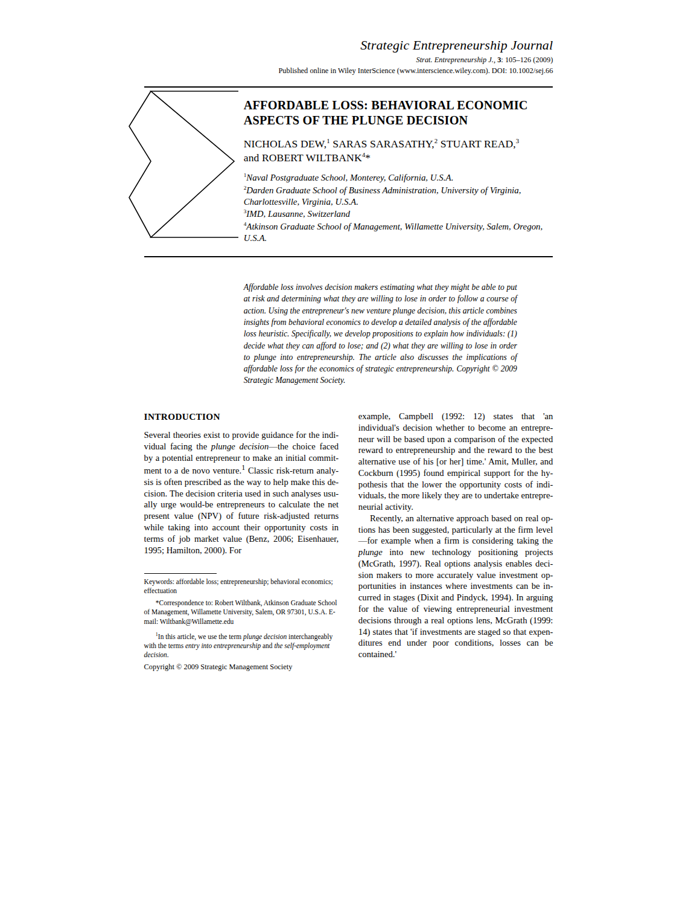Strategic Entrepreneurship Journal
Strat. Entrepreneurship J., 3: 105–126 (2009)
Published online in Wiley InterScience (www.interscience.wiley.com). DOI: 10.1002/sej.66
AFFORDABLE LOSS: BEHAVIORAL ECONOMIC ASPECTS OF THE PLUNGE DECISION
NICHOLAS DEW,1 SARAS SARASATHY,2 STUART READ,3
and ROBERT WILTBANK4*
1Naval Postgraduate School, Monterey, California, U.S.A.
2Darden Graduate School of Business Administration, University of Virginia, Charlottesville, Virginia, U.S.A.
3IMD, Lausanne, Switzerland
4Atkinson Graduate School of Management, Willamette University, Salem, Oregon, U.S.A.
Affordable loss involves decision makers estimating what they might be able to put at risk and determining what they are willing to lose in order to follow a course of action. Using the entrepreneur's new venture plunge decision, this article combines insights from behavioral economics to develop a detailed analysis of the affordable loss heuristic. Specifically, we develop propositions to explain how individuals: (1) decide what they can afford to lose; and (2) what they are willing to lose in order to plunge into entrepreneurship. The article also discusses the implications of affordable loss for the economics of strategic entrepreneurship. Copyright © 2009 Strategic Management Society.
INTRODUCTION
Several theories exist to provide guidance for the individual facing the plunge decision—the choice faced by a potential entrepreneur to make an initial commitment to a de novo venture.1 Classic risk-return analysis is often prescribed as the way to help make this decision. The decision criteria used in such analyses usually urge would-be entrepreneurs to calculate the net present value (NPV) of future risk-adjusted returns while taking into account their opportunity costs in terms of job market value (Benz, 2006; Eisenhauer, 1995; Hamilton, 2000). For
Keywords: affordable loss; entrepreneurship; behavioral economics; effectuation
*Correspondence to: Robert Wiltbank, Atkinson Graduate School of Management, Willamette University, Salem, OR 97301, U.S.A. E-mail: Wiltbank@Willamette.edu
1In this article, we use the term plunge decision interchangeably with the terms entry into entrepreneurship and the self-employment decision.
example, Campbell (1992: 12) states that 'an individual's decision whether to become an entrepreneur will be based upon a comparison of the expected reward to entrepreneurship and the reward to the best alternative use of his [or her] time.' Amit, Muller, and Cockburn (1995) found empirical support for the hypothesis that the lower the opportunity costs of individuals, the more likely they are to undertake entrepreneurial activity.
Recently, an alternative approach based on real options has been suggested, particularly at the firm level—for example when a firm is considering taking the plunge into new technology positioning projects (McGrath, 1997). Real options analysis enables decision makers to more accurately value investment opportunities in instances where investments can be incurred in stages (Dixit and Pindyck, 1994). In arguing for the value of viewing entrepreneurial investment decisions through a real options lens, McGrath (1999: 14) states that 'if investments are staged so that expenditures end under poor conditions, losses can be contained.'
Copyright © 2009 Strategic Management Society